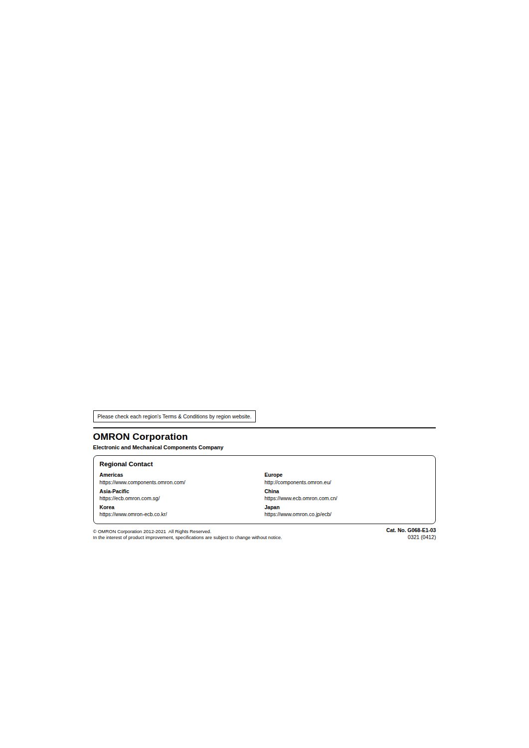Please check each region's Terms & Conditions by region website.
OMRON Corporation
Electronic and Mechanical Components Company
Regional Contact
Americas
https://www.components.omron.com/
Asia-Pacific
https://ecb.omron.com.sg/
Korea
https://www.omron-ecb.co.kr/
Europe
http://components.omron.eu/
China
https://www.ecb.omron.com.cn/
Japan
https://www.omron.co.jp/ecb/
© OMRON Corporation 2012-2021 All Rights Reserved.
In the interest of product improvement, specifications are subject to change without notice.
Cat. No. G068-E1-03
0321 (0412)